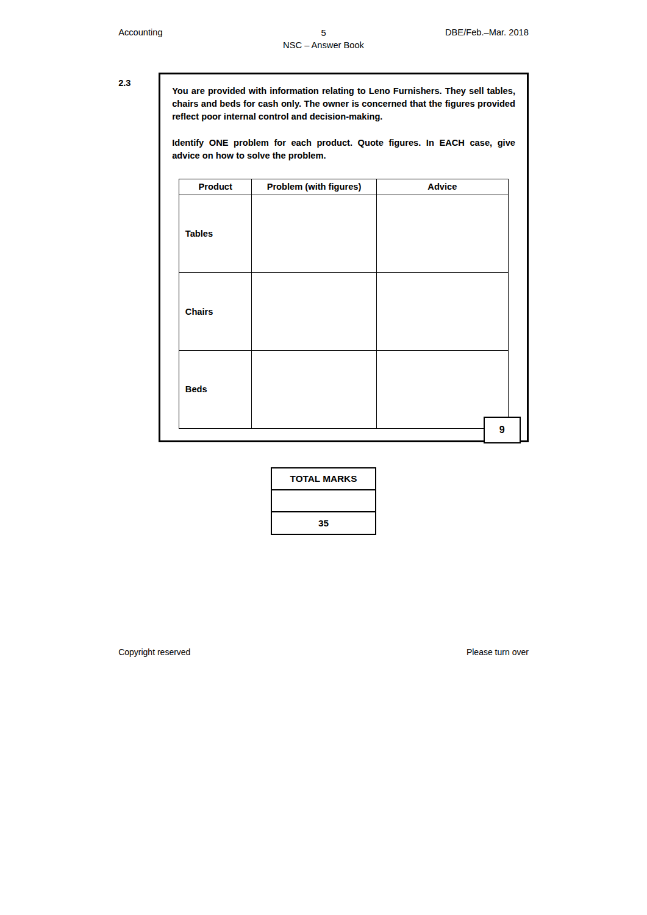Accounting
5
NSC – Answer Book
DBE/Feb.–Mar. 2018
2.3
You are provided with information relating to Leno Furnishers. They sell tables, chairs and beds for cash only. The owner is concerned that the figures provided reflect poor internal control and decision-making.
Identify ONE problem for each product. Quote figures. In EACH case, give advice on how to solve the problem.
| Product | Problem (with figures) | Advice |
| --- | --- | --- |
| Tables | | |
| Chairs | | |
| Beds | | |
9
| TOTAL MARKS |
| 35 |
Copyright reserved
Please turn over